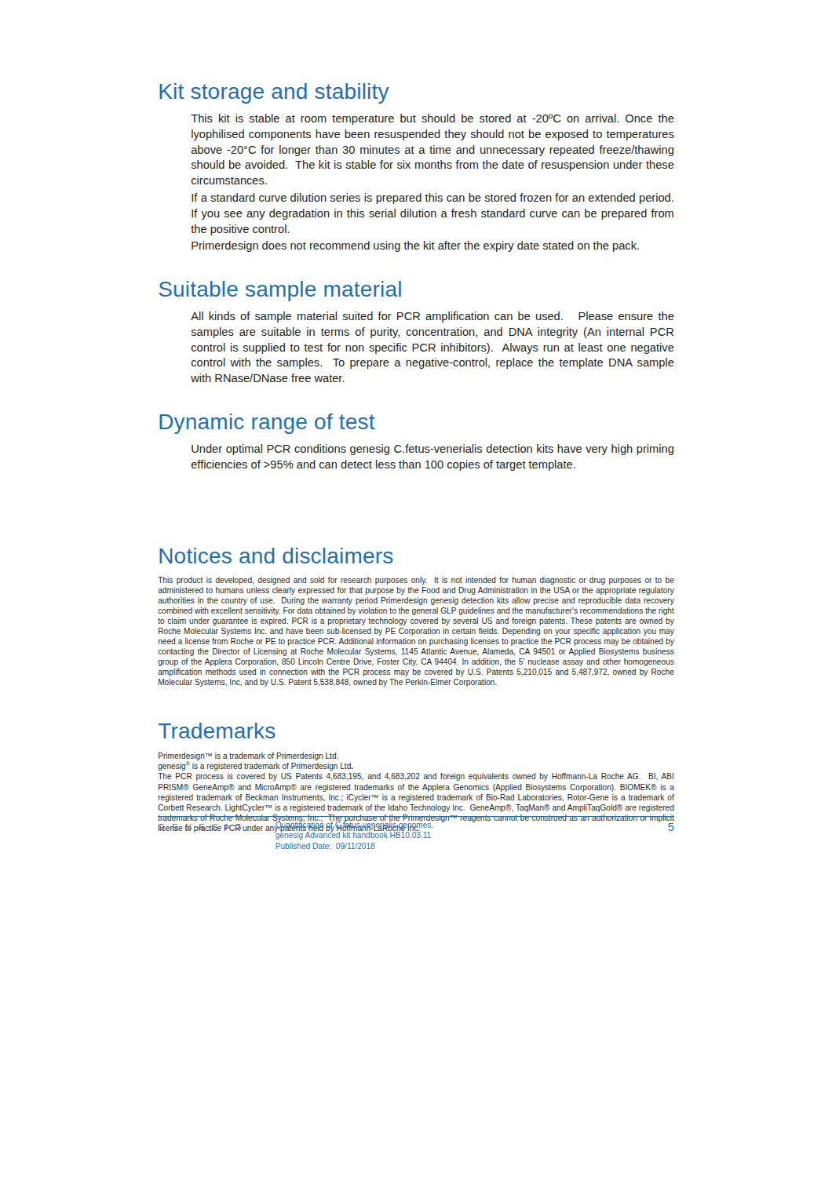Kit storage and stability
This kit is stable at room temperature but should be stored at -20ºC on arrival. Once the lyophilised components have been resuspended they should not be exposed to temperatures above -20°C for longer than 30 minutes at a time and unnecessary repeated freeze/thawing should be avoided. The kit is stable for six months from the date of resuspension under these circumstances.
If a standard curve dilution series is prepared this can be stored frozen for an extended period. If you see any degradation in this serial dilution a fresh standard curve can be prepared from the positive control.
Primerdesign does not recommend using the kit after the expiry date stated on the pack.
Suitable sample material
All kinds of sample material suited for PCR amplification can be used. Please ensure the samples are suitable in terms of purity, concentration, and DNA integrity (An internal PCR control is supplied to test for non specific PCR inhibitors). Always run at least one negative control with the samples. To prepare a negative-control, replace the template DNA sample with RNase/DNase free water.
Dynamic range of test
Under optimal PCR conditions genesig C.fetus-venerialis detection kits have very high priming efficiencies of >95% and can detect less than 100 copies of target template.
Notices and disclaimers
This product is developed, designed and sold for research purposes only. It is not intended for human diagnostic or drug purposes or to be administered to humans unless clearly expressed for that purpose by the Food and Drug Administration in the USA or the appropriate regulatory authorities in the country of use. During the warranty period Primerdesign genesig detection kits allow precise and reproducible data recovery combined with excellent sensitivity. For data obtained by violation to the general GLP guidelines and the manufacturer's recommendations the right to claim under guarantee is expired. PCR is a proprietary technology covered by several US and foreign patents. These patents are owned by Roche Molecular Systems Inc. and have been sub-licensed by PE Corporation in certain fields. Depending on your specific application you may need a license from Roche or PE to practice PCR. Additional information on purchasing licenses to practice the PCR process may be obtained by contacting the Director of Licensing at Roche Molecular Systems, 1145 Atlantic Avenue, Alameda, CA 94501 or Applied Biosystems business group of the Applera Corporation, 850 Lincoln Centre Drive, Foster City, CA 94404. In addition, the 5' nuclease assay and other homogeneous amplification methods used in connection with the PCR process may be covered by U.S. Patents 5,210,015 and 5,487,972, owned by Roche Molecular Systems, Inc, and by U.S. Patent 5,538,848, owned by The Perkin-Elmer Corporation.
Trademarks
Primerdesign™ is a trademark of Primerdesign Ltd.
genesig® is a registered trademark of Primerdesign Ltd.
The PCR process is covered by US Patents 4,683,195, and 4,683,202 and foreign equivalents owned by Hoffmann-La Roche AG. BI, ABI PRISM® GeneAmp® and MicroAmp® are registered trademarks of the Applera Genomics (Applied Biosystems Corporation). BIOMEK® is a registered trademark of Beckman Instruments, Inc.; iCycler™ is a registered trademark of Bio-Rad Laboratories, Rotor-Gene is a trademark of Corbett Research. LightCycler™ is a registered trademark of the Idaho Technology Inc. GeneAmp®, TaqMan® and AmpliTaqGold® are registered trademarks of Roche Molecular Systems, Inc., The purchase of the Primerdesign™ reagents cannot be construed as an authorization or implicit license to practice PCR under any patents held by Hoffmann-LaRoche Inc.
G E N E S I G
Quantification of C.fetus-venerialis genomes.
genesig Advanced kit handbook HB10.03.11
Published Date: 09/11/2018
5